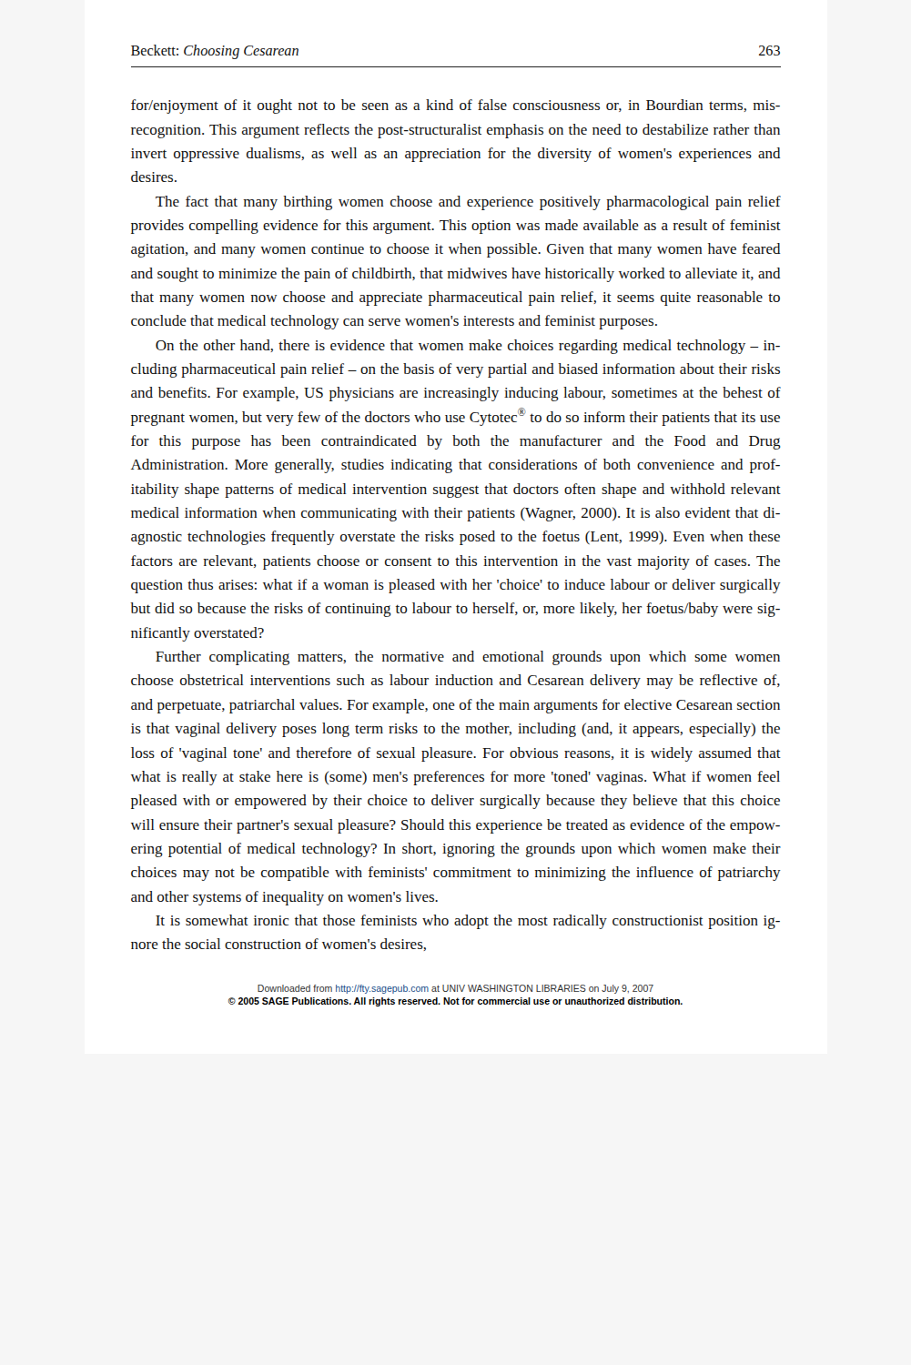Beckett: Choosing Cesarean 263
for/enjoyment of it ought not to be seen as a kind of false consciousness or, in Bourdian terms, misrecognition. This argument reflects the post-structuralist emphasis on the need to destabilize rather than invert oppressive dualisms, as well as an appreciation for the diversity of women's experiences and desires.
The fact that many birthing women choose and experience positively pharmacological pain relief provides compelling evidence for this argument. This option was made available as a result of feminist agitation, and many women continue to choose it when possible. Given that many women have feared and sought to minimize the pain of childbirth, that midwives have historically worked to alleviate it, and that many women now choose and appreciate pharmaceutical pain relief, it seems quite reasonable to conclude that medical technology can serve women's interests and feminist purposes.
On the other hand, there is evidence that women make choices regarding medical technology – including pharmaceutical pain relief – on the basis of very partial and biased information about their risks and benefits. For example, US physicians are increasingly inducing labour, sometimes at the behest of pregnant women, but very few of the doctors who use Cytotec® to do so inform their patients that its use for this purpose has been contraindicated by both the manufacturer and the Food and Drug Administration. More generally, studies indicating that considerations of both convenience and profitability shape patterns of medical intervention suggest that doctors often shape and withhold relevant medical information when communicating with their patients (Wagner, 2000). It is also evident that diagnostic technologies frequently overstate the risks posed to the foetus (Lent, 1999). Even when these factors are relevant, patients choose or consent to this intervention in the vast majority of cases. The question thus arises: what if a woman is pleased with her 'choice' to induce labour or deliver surgically but did so because the risks of continuing to labour to herself, or, more likely, her foetus/baby were significantly overstated?
Further complicating matters, the normative and emotional grounds upon which some women choose obstetrical interventions such as labour induction and Cesarean delivery may be reflective of, and perpetuate, patriarchal values. For example, one of the main arguments for elective Cesarean section is that vaginal delivery poses long term risks to the mother, including (and, it appears, especially) the loss of 'vaginal tone' and therefore of sexual pleasure. For obvious reasons, it is widely assumed that what is really at stake here is (some) men's preferences for more 'toned' vaginas. What if women feel pleased with or empowered by their choice to deliver surgically because they believe that this choice will ensure their partner's sexual pleasure? Should this experience be treated as evidence of the empowering potential of medical technology? In short, ignoring the grounds upon which women make their choices may not be compatible with feminists' commitment to minimizing the influence of patriarchy and other systems of inequality on women's lives.
It is somewhat ironic that those feminists who adopt the most radically constructionist position ignore the social construction of women's desires,
Downloaded from http://fty.sagepub.com at UNIV WASHINGTON LIBRARIES on July 9, 2007
© 2005 SAGE Publications. All rights reserved. Not for commercial use or unauthorized distribution.